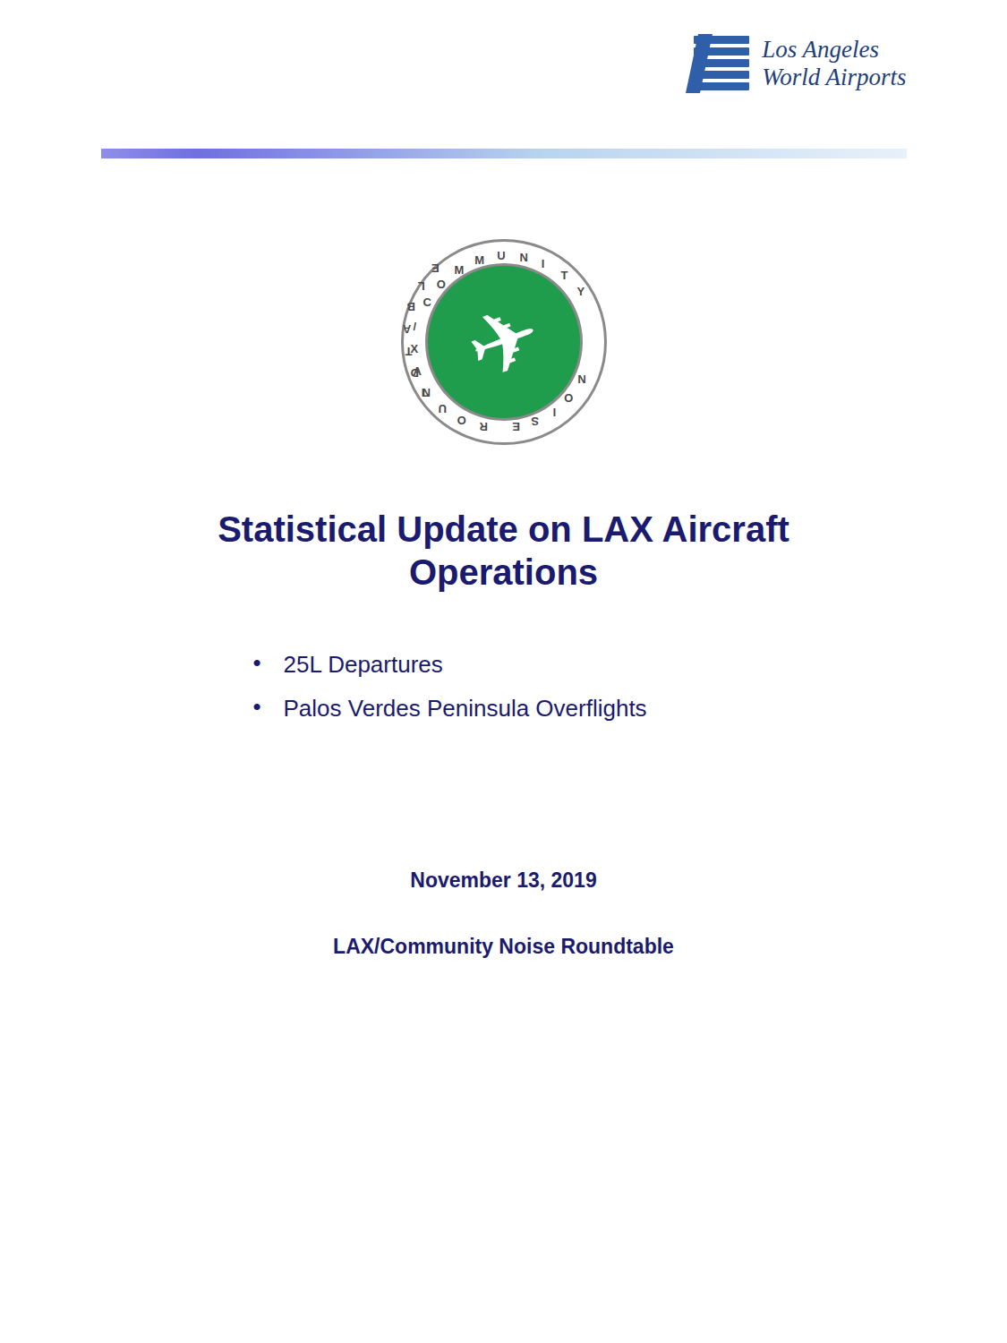Los Angeles
World Airports
✈
L A X / C O M M U N I T Y N O I S E R O U N D T A B L E
Statistical Update on LAX Aircraft
Operations
25L Departures
Palos Verdes Peninsula Overflights
November 13, 2019
LAX/Community Noise Roundtable